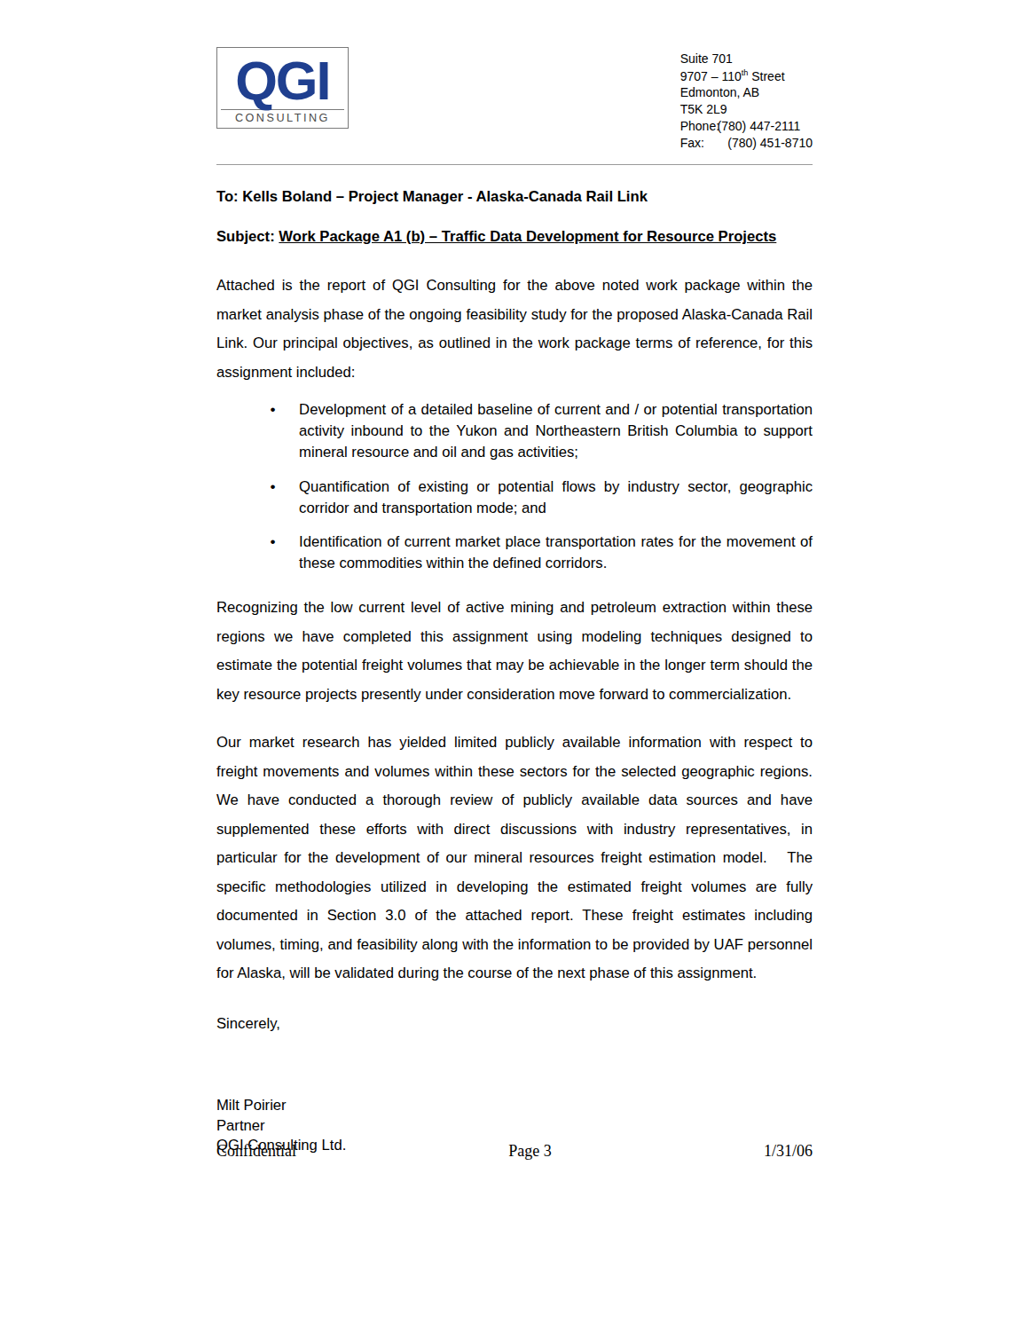QGI CONSULTING
Suite 701
9707 – 110th Street
Edmonton, AB
T5K 2L9
Phone: (780) 447-2111
Fax: (780) 451-8710
To: Kells Boland – Project Manager - Alaska-Canada Rail Link
Subject: Work Package A1 (b) – Traffic Data Development for Resource Projects
Attached is the report of QGI Consulting for the above noted work package within the market analysis phase of the ongoing feasibility study for the proposed Alaska-Canada Rail Link. Our principal objectives, as outlined in the work package terms of reference, for this assignment included:
Development of a detailed baseline of current and / or potential transportation activity inbound to the Yukon and Northeastern British Columbia to support mineral resource and oil and gas activities;
Quantification of existing or potential flows by industry sector, geographic corridor and transportation mode; and
Identification of current market place transportation rates for the movement of these commodities within the defined corridors.
Recognizing the low current level of active mining and petroleum extraction within these regions we have completed this assignment using modeling techniques designed to estimate the potential freight volumes that may be achievable in the longer term should the key resource projects presently under consideration move forward to commercialization.
Our market research has yielded limited publicly available information with respect to freight movements and volumes within these sectors for the selected geographic regions. We have conducted a thorough review of publicly available data sources and have supplemented these efforts with direct discussions with industry representatives, in particular for the development of our mineral resources freight estimation model. The specific methodologies utilized in developing the estimated freight volumes are fully documented in Section 3.0 of the attached report. These freight estimates including volumes, timing, and feasibility along with the information to be provided by UAF personnel for Alaska, will be validated during the course of the next phase of this assignment.
Sincerely,
Milt Poirier
Partner
QGI Consulting Ltd.
Confidential
Page 3
1/31/06